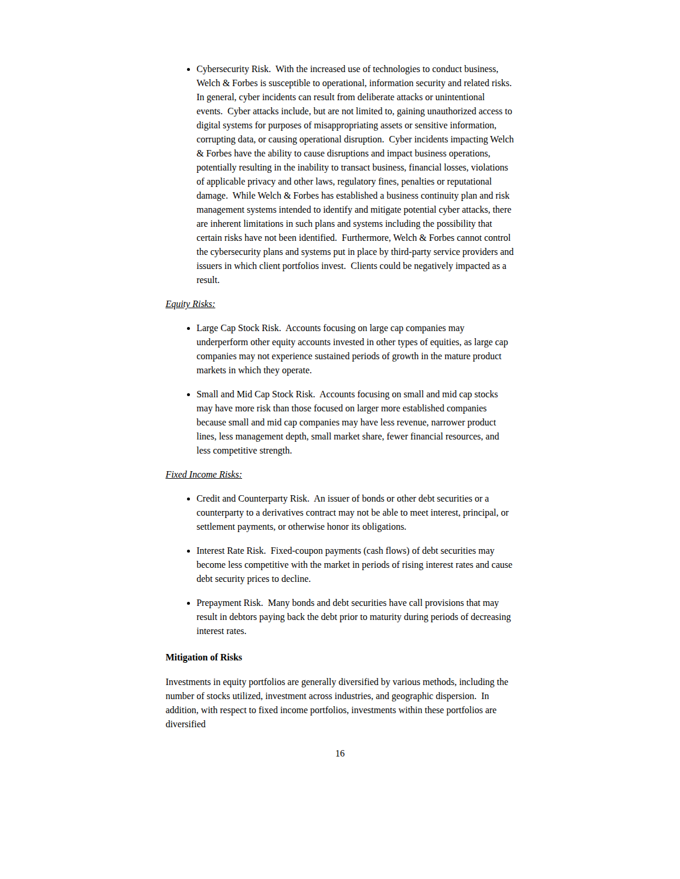Cybersecurity Risk. With the increased use of technologies to conduct business, Welch & Forbes is susceptible to operational, information security and related risks. In general, cyber incidents can result from deliberate attacks or unintentional events. Cyber attacks include, but are not limited to, gaining unauthorized access to digital systems for purposes of misappropriating assets or sensitive information, corrupting data, or causing operational disruption. Cyber incidents impacting Welch & Forbes have the ability to cause disruptions and impact business operations, potentially resulting in the inability to transact business, financial losses, violations of applicable privacy and other laws, regulatory fines, penalties or reputational damage. While Welch & Forbes has established a business continuity plan and risk management systems intended to identify and mitigate potential cyber attacks, there are inherent limitations in such plans and systems including the possibility that certain risks have not been identified. Furthermore, Welch & Forbes cannot control the cybersecurity plans and systems put in place by third-party service providers and issuers in which client portfolios invest. Clients could be negatively impacted as a result.
Equity Risks:
Large Cap Stock Risk. Accounts focusing on large cap companies may underperform other equity accounts invested in other types of equities, as large cap companies may not experience sustained periods of growth in the mature product markets in which they operate.
Small and Mid Cap Stock Risk. Accounts focusing on small and mid cap stocks may have more risk than those focused on larger more established companies because small and mid cap companies may have less revenue, narrower product lines, less management depth, small market share, fewer financial resources, and less competitive strength.
Fixed Income Risks:
Credit and Counterparty Risk. An issuer of bonds or other debt securities or a counterparty to a derivatives contract may not be able to meet interest, principal, or settlement payments, or otherwise honor its obligations.
Interest Rate Risk. Fixed-coupon payments (cash flows) of debt securities may become less competitive with the market in periods of rising interest rates and cause debt security prices to decline.
Prepayment Risk. Many bonds and debt securities have call provisions that may result in debtors paying back the debt prior to maturity during periods of decreasing interest rates.
Mitigation of Risks
Investments in equity portfolios are generally diversified by various methods, including the number of stocks utilized, investment across industries, and geographic dispersion. In addition, with respect to fixed income portfolios, investments within these portfolios are diversified
16